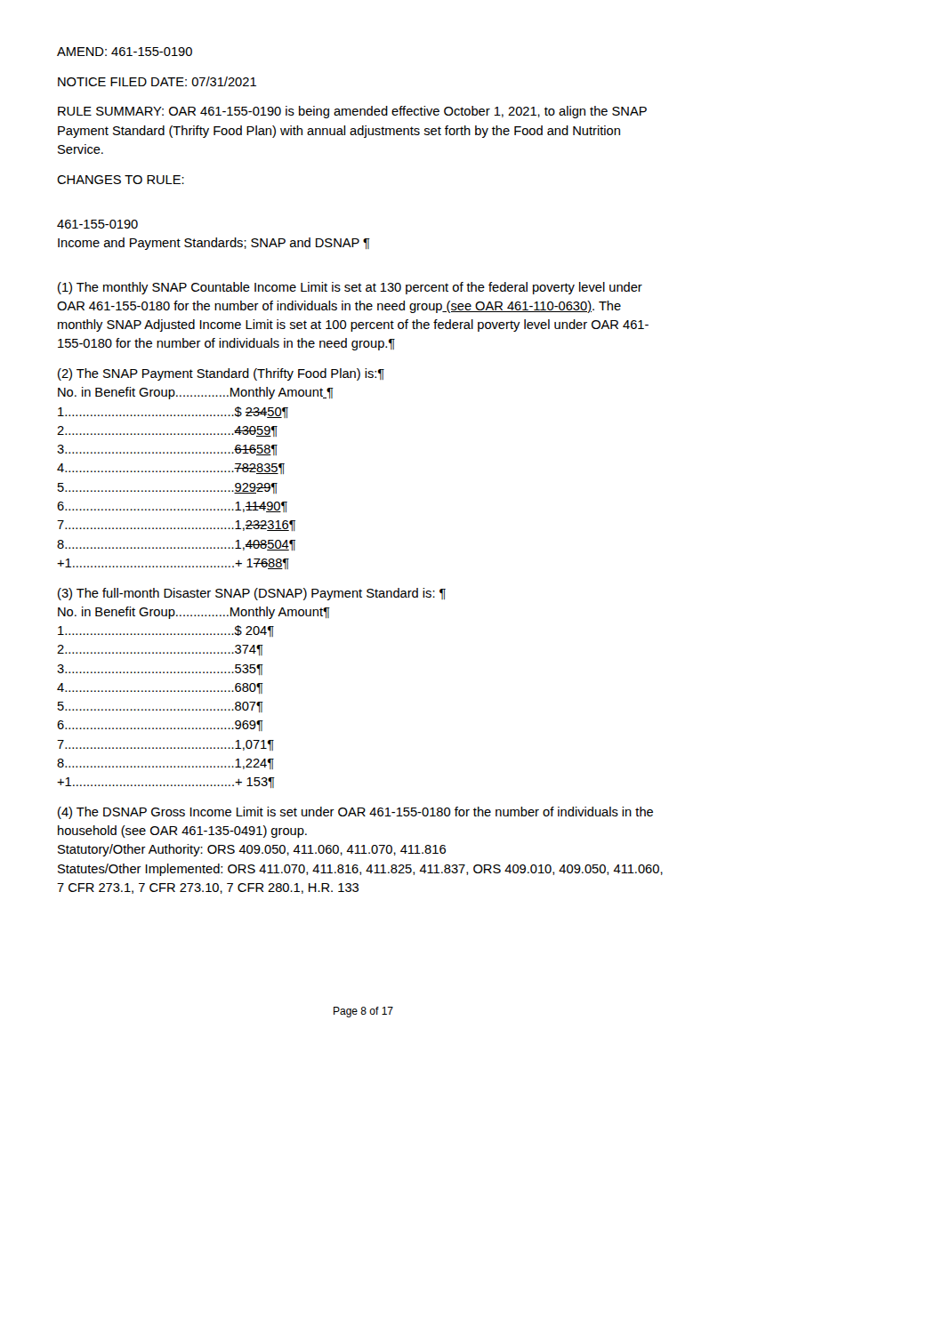AMEND: 461-155-0190
NOTICE FILED DATE: 07/31/2021
RULE SUMMARY: OAR 461-155-0190 is being amended effective October 1, 2021, to align the SNAP Payment Standard (Thrifty Food Plan) with annual adjustments set forth by the Food and Nutrition Service.
CHANGES TO RULE:
461-155-0190
Income and Payment Standards; SNAP and DSNAP ¶
(1) The monthly SNAP Countable Income Limit is set at 130 percent of the federal poverty level under OAR 461-155-0180 for the number of individuals in the need group (see OAR 461-110-0630). The monthly SNAP Adjusted Income Limit is set at 100 percent of the federal poverty level under OAR 461-155-0180 for the number of individuals in the need group.¶
(2) The SNAP Payment Standard (Thrifty Food Plan) is:¶
No. in Benefit Group...............Monthly Amount ¶
1...............................................$ 23450¶
2...............................................43059¶
3...............................................61658¶
4...............................................782835¶
5...............................................92929¶
6...............................................1,11490¶
7...............................................1,232316¶
8...............................................1,408504¶
+1.............................................+ 17688¶
(3) The full-month Disaster SNAP (DSNAP) Payment Standard is: ¶
No. in Benefit Group...............Monthly Amount¶
1...............................................$ 204¶
2...............................................374¶
3...............................................535¶
4...............................................680¶
5...............................................807¶
6...............................................969¶
7...............................................1,071¶
8...............................................1,224¶
+1.............................................+ 153¶
(4) The DSNAP Gross Income Limit is set under OAR 461-155-0180 for the number of individuals in the household (see OAR 461-135-0491) group.
Statutory/Other Authority: ORS 409.050, 411.060, 411.070, 411.816
Statutes/Other Implemented: ORS 411.070, 411.816, 411.825, 411.837, ORS 409.010, 409.050, 411.060, 7 CFR 273.1, 7 CFR 273.10, 7 CFR 280.1, H.R. 133
Page 8 of 17